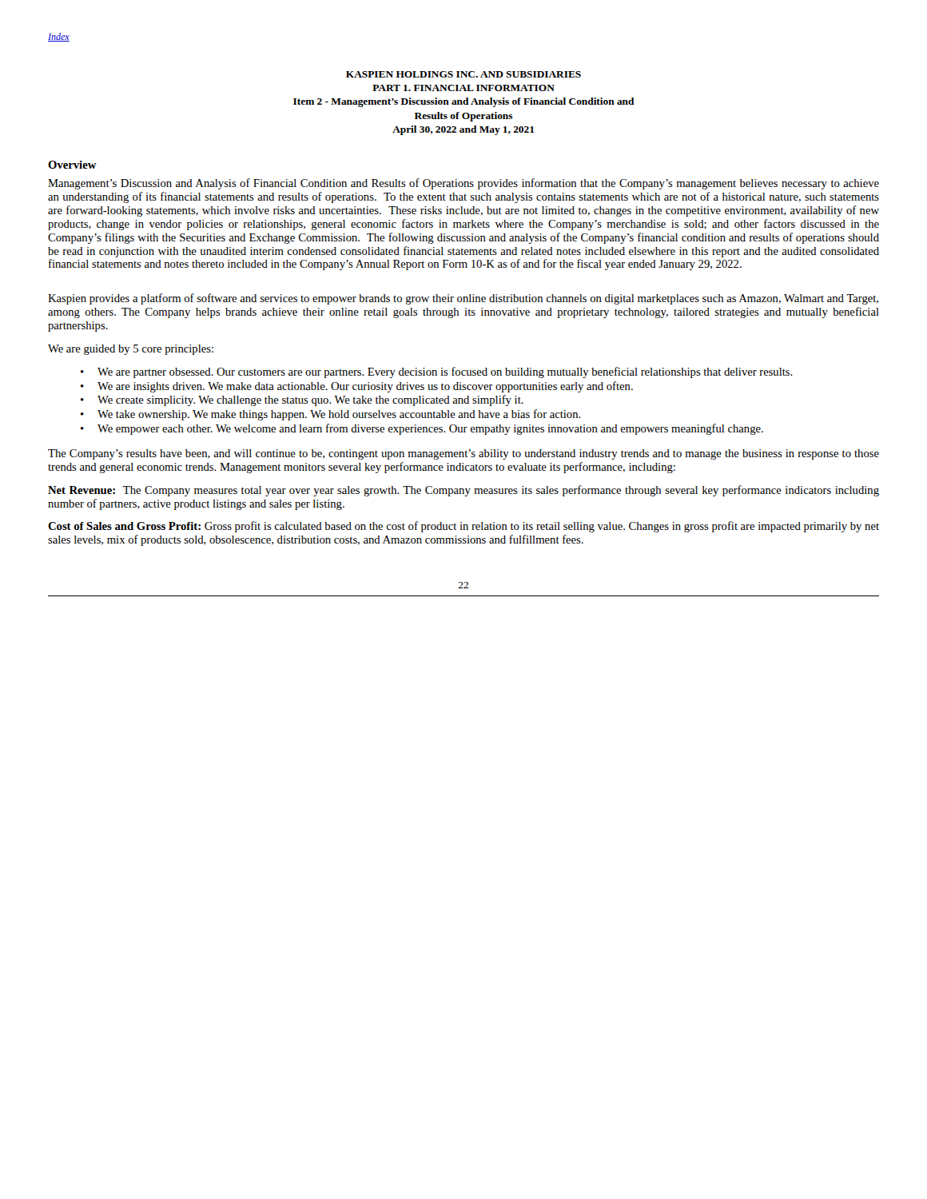Index
KASPIEN HOLDINGS INC. AND SUBSIDIARIES
PART 1. FINANCIAL INFORMATION
Item 2 - Management’s Discussion and Analysis of Financial Condition and
Results of Operations
April 30, 2022 and May 1, 2021
Overview
Management’s Discussion and Analysis of Financial Condition and Results of Operations provides information that the Company’s management believes necessary to achieve an understanding of its financial statements and results of operations. To the extent that such analysis contains statements which are not of a historical nature, such statements are forward-looking statements, which involve risks and uncertainties. These risks include, but are not limited to, changes in the competitive environment, availability of new products, change in vendor policies or relationships, general economic factors in markets where the Company’s merchandise is sold; and other factors discussed in the Company’s filings with the Securities and Exchange Commission. The following discussion and analysis of the Company’s financial condition and results of operations should be read in conjunction with the unaudited interim condensed consolidated financial statements and related notes included elsewhere in this report and the audited consolidated financial statements and notes thereto included in the Company’s Annual Report on Form 10-K as of and for the fiscal year ended January 29, 2022.
Kaspien provides a platform of software and services to empower brands to grow their online distribution channels on digital marketplaces such as Amazon, Walmart and Target, among others. The Company helps brands achieve their online retail goals through its innovative and proprietary technology, tailored strategies and mutually beneficial partnerships.
We are guided by 5 core principles:
We are partner obsessed. Our customers are our partners. Every decision is focused on building mutually beneficial relationships that deliver results.
We are insights driven. We make data actionable. Our curiosity drives us to discover opportunities early and often.
We create simplicity. We challenge the status quo. We take the complicated and simplify it.
We take ownership. We make things happen. We hold ourselves accountable and have a bias for action.
We empower each other. We welcome and learn from diverse experiences. Our empathy ignites innovation and empowers meaningful change.
The Company’s results have been, and will continue to be, contingent upon management’s ability to understand industry trends and to manage the business in response to those trends and general economic trends. Management monitors several key performance indicators to evaluate its performance, including:
Net Revenue: The Company measures total year over year sales growth. The Company measures its sales performance through several key performance indicators including number of partners, active product listings and sales per listing.
Cost of Sales and Gross Profit: Gross profit is calculated based on the cost of product in relation to its retail selling value. Changes in gross profit are impacted primarily by net sales levels, mix of products sold, obsolescence, distribution costs, and Amazon commissions and fulfillment fees.
22